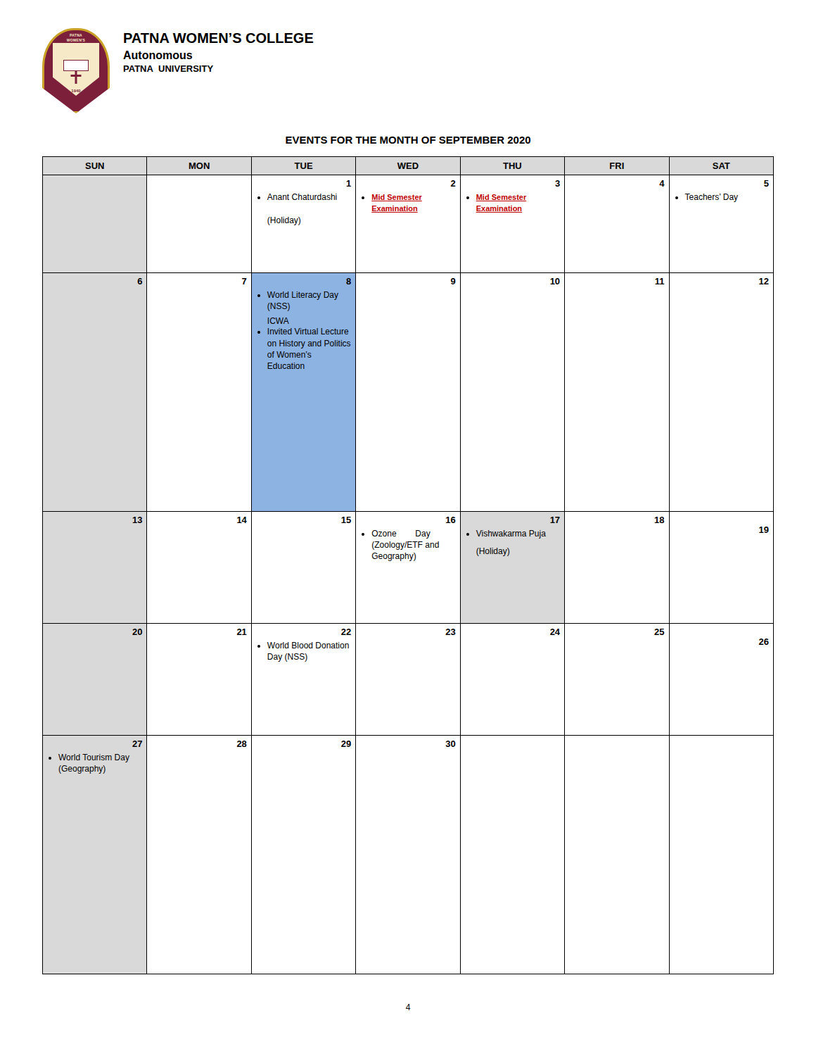PATNA
WOMEN'S
COLLEGE
1940
PATNA WOMEN’S COLLEGE
Autonomous
PATNA UNIVERSITY
EVENTS FOR THE MONTH OF SEPTEMBER 2020
| SUN | MON | TUE | WED | THU | FRI | SAT |
| --- | --- | --- | --- | --- | --- | --- |
| | | 1 Anant Chaturdashi (Holiday) | 2 Mid Semester Examination | 3 Mid Semester Examination | 4 | 5 Teachers’ Day |
| 6 | 7 | 8 World Literacy Day (NSS) ICWA Invited Virtual Lecture on History and Politics of Women’s Education | 9 | 10 | 11 | 12 |
| 13 | 14 | 15 | 16 Ozone Day (Zoology/ETF and Geography) | 17 Vishwakarma Puja (Holiday) | 18 | 19 |
| 20 | 21 | 22 World Blood Donation Day (NSS) | 23 | 24 | 25 | 26 |
| 27 World Tourism Day (Geography) | 28 | 29 | 30 | | | |
4